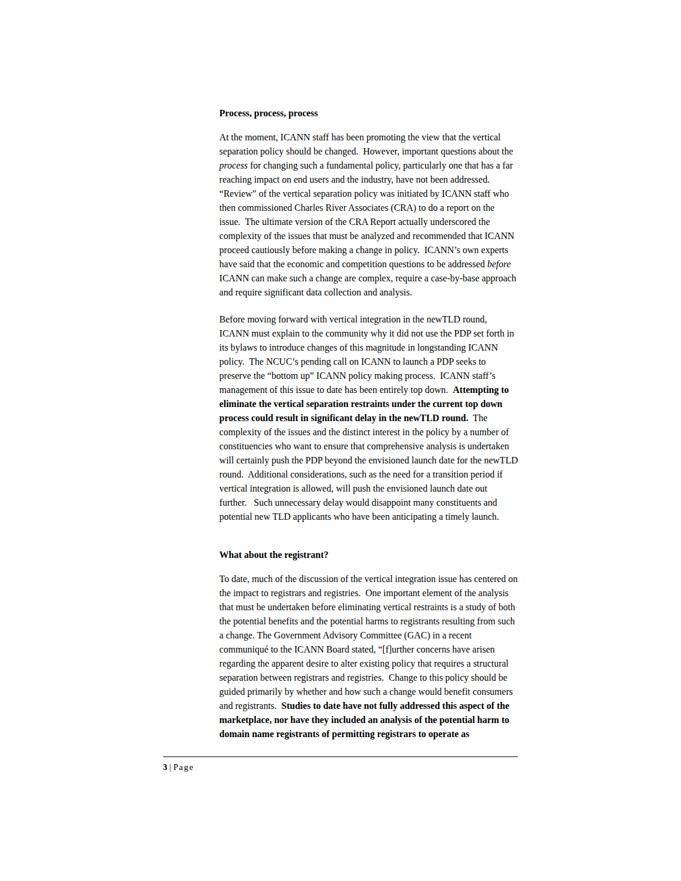Process, process, process
At the moment, ICANN staff has been promoting the view that the vertical separation policy should be changed. However, important questions about the process for changing such a fundamental policy, particularly one that has a far reaching impact on end users and the industry, have not been addressed. “Review” of the vertical separation policy was initiated by ICANN staff who then commissioned Charles River Associates (CRA) to do a report on the issue. The ultimate version of the CRA Report actually underscored the complexity of the issues that must be analyzed and recommended that ICANN proceed cautiously before making a change in policy. ICANN’s own experts have said that the economic and competition questions to be addressed before ICANN can make such a change are complex, require a case-by-base approach and require significant data collection and analysis.
Before moving forward with vertical integration in the newTLD round, ICANN must explain to the community why it did not use the PDP set forth in its bylaws to introduce changes of this magnitude in longstanding ICANN policy. The NCUC’s pending call on ICANN to launch a PDP seeks to preserve the “bottom up” ICANN policy making process. ICANN staff’s management of this issue to date has been entirely top down. Attempting to eliminate the vertical separation restraints under the current top down process could result in significant delay in the newTLD round. The complexity of the issues and the distinct interest in the policy by a number of constituencies who want to ensure that comprehensive analysis is undertaken will certainly push the PDP beyond the envisioned launch date for the newTLD round. Additional considerations, such as the need for a transition period if vertical integration is allowed, will push the envisioned launch date out further. Such unnecessary delay would disappoint many constituents and potential new TLD applicants who have been anticipating a timely launch.
What about the registrant?
To date, much of the discussion of the vertical integration issue has centered on the impact to registrars and registries. One important element of the analysis that must be undertaken before eliminating vertical restraints is a study of both the potential benefits and the potential harms to registrants resulting from such a change. The Government Advisory Committee (GAC) in a recent communiqué to the ICANN Board stated, “[f]urther concerns have arisen regarding the apparent desire to alter existing policy that requires a structural separation between registrars and registries. Change to this policy should be guided primarily by whether and how such a change would benefit consumers and registrants. Studies to date have not fully addressed this aspect of the marketplace, nor have they included an analysis of the potential harm to domain name registrants of permitting registrars to operate as
3 | Page